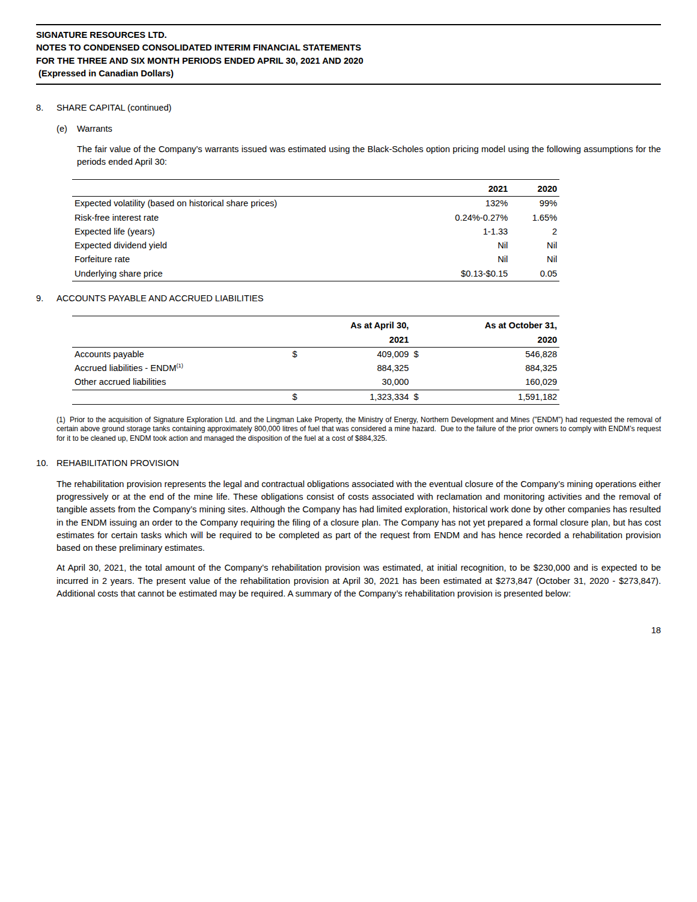SIGNATURE RESOURCES LTD.
NOTES TO CONDENSED CONSOLIDATED INTERIM FINANCIAL STATEMENTS
FOR THE THREE AND SIX MONTH PERIODS ENDED APRIL 30, 2021 AND 2020
(Expressed in Canadian Dollars)
8. SHARE CAPITAL (continued)
(e) Warrants
The fair value of the Company’s warrants issued was estimated using the Black-Scholes option pricing model using the following assumptions for the periods ended April 30:
| | 2021 | 2020 |
| --- | --- | --- |
| Expected volatility (based on historical share prices) | 132% | 99% |
| Risk-free interest rate | 0.24%-0.27% | 1.65% |
| Expected life (years) | 1-1.33 | 2 |
| Expected dividend yield | Nil | Nil |
| Forfeiture rate | Nil | Nil |
| Underlying share price | $0.13-$0.15 | 0.05 |
9. ACCOUNTS PAYABLE AND ACCRUED LIABILITIES
| | As at April 30, | As at October 31, |
| --- | --- | --- |
| | 2021 | 2020 |
| Accounts payable | $ | 409,009 | $ | 546,828 |
| Accrued liabilities - ENDM (1) | | 884,325 | | 884,325 |
| Other accrued liabilities | | 30,000 | | 160,029 |
| | $ | 1,323,334 | $ | 1,591,182 |
(1) Prior to the acquisition of Signature Exploration Ltd. and the Lingman Lake Property, the Ministry of Energy, Northern Development and Mines (”ENDM”) had requested the removal of certain above ground storage tanks containing approximately 800,000 litres of fuel that was considered a mine hazard. Due to the failure of the prior owners to comply with ENDM’s request for it to be cleaned up, ENDM took action and managed the disposition of the fuel at a cost of $884,325.
10. REHABILITATION PROVISION
The rehabilitation provision represents the legal and contractual obligations associated with the eventual closure of the Company’s mining operations either progressively or at the end of the mine life. These obligations consist of costs associated with reclamation and monitoring activities and the removal of tangible assets from the Company’s mining sites. Although the Company has had limited exploration, historical work done by other companies has resulted in the ENDM issuing an order to the Company requiring the filing of a closure plan. The Company has not yet prepared a formal closure plan, but has cost estimates for certain tasks which will be required to be completed as part of the request from ENDM and has hence recorded a rehabilitation provision based on these preliminary estimates.
At April 30, 2021, the total amount of the Company’s rehabilitation provision was estimated, at initial recognition, to be $230,000 and is expected to be incurred in 2 years. The present value of the rehabilitation provision at April 30, 2021 has been estimated at $273,847 (October 31, 2020 - $273,847). Additional costs that cannot be estimated may be required. A summary of the Company’s rehabilitation provision is presented below:
18